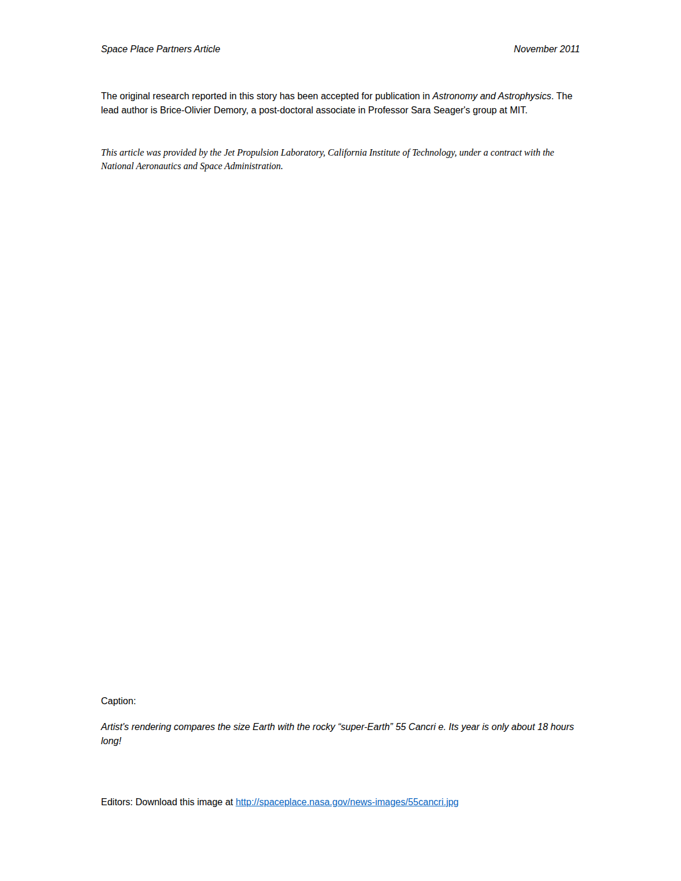Space Place Partners Article November 2011
The original research reported in this story has been accepted for publication in Astronomy and Astrophysics. The lead author is Brice-Olivier Demory, a post-doctoral associate in Professor Sara Seager's group at MIT.
This article was provided by the Jet Propulsion Laboratory, California Institute of Technology, under a contract with the National Aeronautics and Space Administration.
Caption:
Artist's rendering compares the size Earth with the rocky “super-Earth” 55 Cancri e. Its year is only about 18 hours long!
Editors: Download this image at http://spaceplace.nasa.gov/news-images/55cancri.jpg